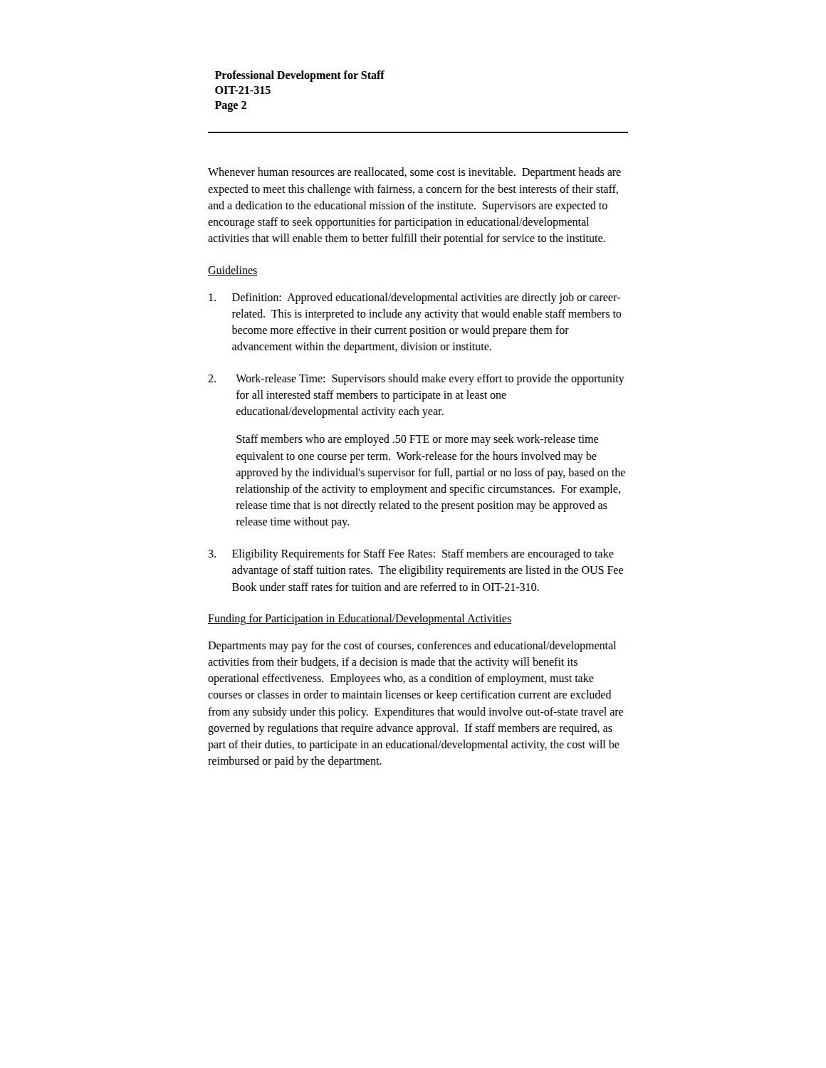Professional Development for Staff
OIT-21-315
Page 2
Whenever human resources are reallocated, some cost is inevitable. Department heads are expected to meet this challenge with fairness, a concern for the best interests of their staff, and a dedication to the educational mission of the institute. Supervisors are expected to encourage staff to seek opportunities for participation in educational/developmental activities that will enable them to better fulfill their potential for service to the institute.
Guidelines
1.
Definition: Approved educational/developmental activities are directly job or career-related. This is interpreted to include any activity that would enable staff members to become more effective in their current position or would prepare them for advancement within the department, division or institute.
2.
Work-release Time: Supervisors should make every effort to provide the opportunity for all interested staff members to participate in at least one educational/developmental activity each year.
Staff members who are employed .50 FTE or more may seek work-release time equivalent to one course per term. Work-release for the hours involved may be approved by the individual's supervisor for full, partial or no loss of pay, based on the relationship of the activity to employment and specific circumstances. For example, release time that is not directly related to the present position may be approved as release time without pay.
3.
Eligibility Requirements for Staff Fee Rates: Staff members are encouraged to take advantage of staff tuition rates. The eligibility requirements are listed in the OUS Fee Book under staff rates for tuition and are referred to in OIT-21-310.
Funding for Participation in Educational/Developmental Activities
Departments may pay for the cost of courses, conferences and educational/developmental activities from their budgets, if a decision is made that the activity will benefit its operational effectiveness. Employees who, as a condition of employment, must take courses or classes in order to maintain licenses or keep certification current are excluded from any subsidy under this policy. Expenditures that would involve out-of-state travel are governed by regulations that require advance approval. If staff members are required, as part of their duties, to participate in an educational/developmental activity, the cost will be reimbursed or paid by the department.